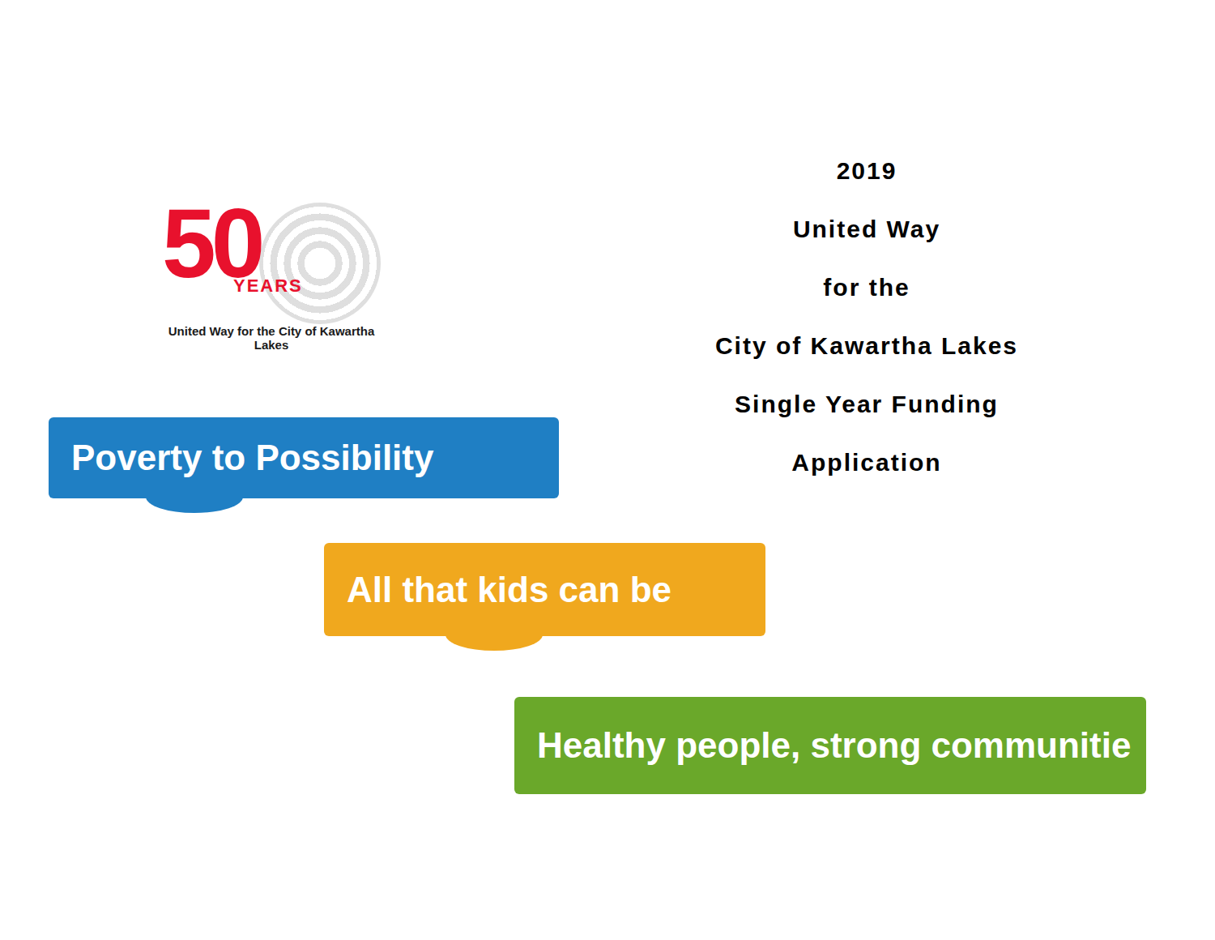50
YEARS
United Way for the City of Kawartha Lakes
2019
United Way
for the
City of Kawartha Lakes
Single Year Funding
Application
Poverty to Possibility
All that kids can be
Healthy people, strong communitie